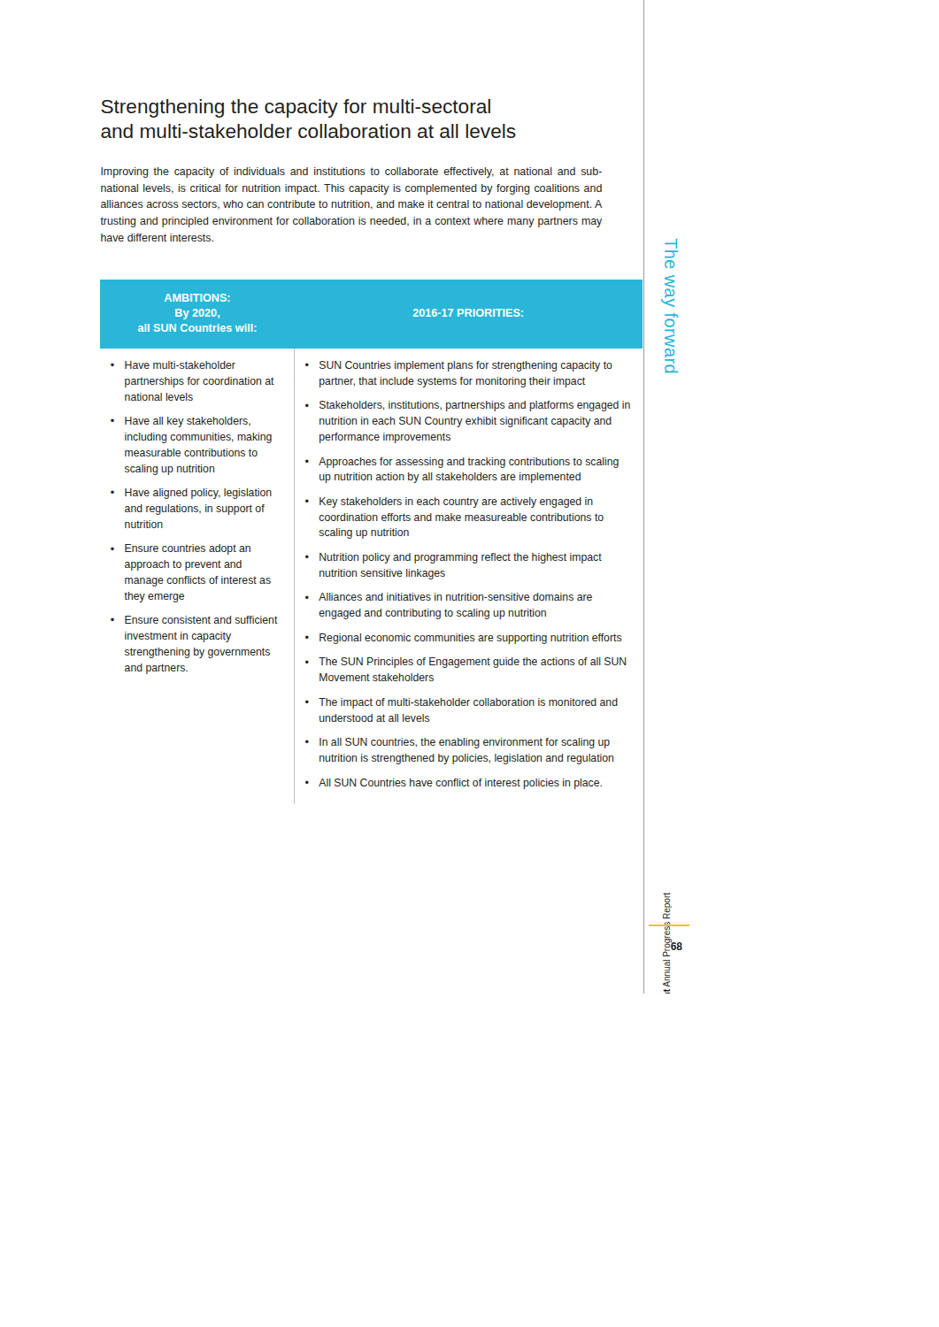The way forward
2016 SUN Movement Annual Progress Report
68
Strengthening the capacity for multi-sectoral
and multi-stakeholder collaboration at all levels
Improving the capacity of individuals and institutions to collaborate effectively, at national and sub-national levels, is critical for nutrition impact. This capacity is complemented by forging coalitions and alliances across sectors, who can contribute to nutrition, and make it central to national development. A trusting and principled environment for collaboration is needed, in a context where many partners may have different interests.
| AMBITIONS: By 2020, all SUN Countries will: | 2016-17 PRIORITIES: |
| --- | --- |
| Have multi-stakeholder partnerships for coordination at national levels Have all key stakeholders, including communities, making measurable contributions to scaling up nutrition Have aligned policy, legislation and regulations, in support of nutrition Ensure countries adopt an approach to prevent and manage conflicts of interest as they emerge Ensure consistent and sufficient investment in capacity strengthening by governments and partners. | SUN Countries implement plans for strengthening capacity to partner, that include systems for monitoring their impact Stakeholders, institutions, partnerships and platforms engaged in nutrition in each SUN Country exhibit significant capacity and performance improvements Approaches for assessing and tracking contributions to scaling up nutrition action by all stakeholders are implemented Key stakeholders in each country are actively engaged in coordination efforts and make measureable contributions to scaling up nutrition Nutrition policy and programming reflect the highest impact nutrition sensitive linkages Alliances and initiatives in nutrition-sensitive domains are engaged and contributing to scaling up nutrition Regional economic communities are supporting nutrition efforts The SUN Principles of Engagement guide the actions of all SUN Movement stakeholders The impact of multi-stakeholder collaboration is monitored and understood at all levels In all SUN countries, the enabling environment for scaling up nutrition is strengthened by policies, legislation and regulation All SUN Countries have conflict of interest policies in place. |